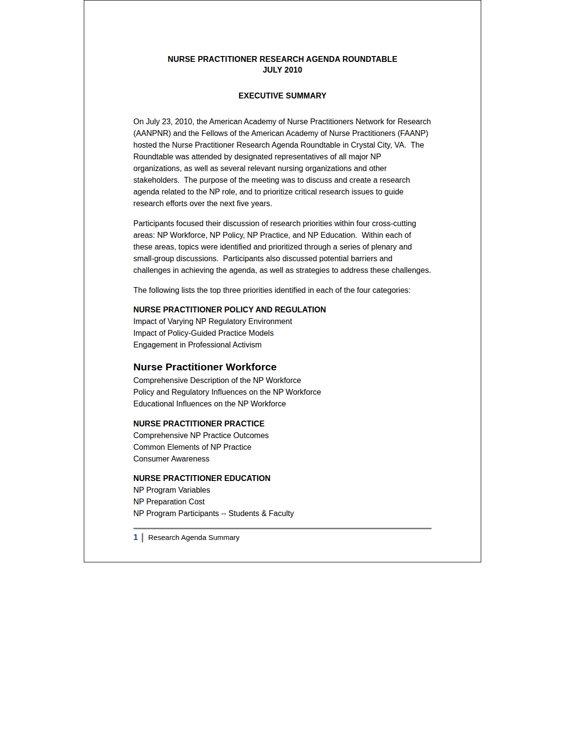NURSE PRACTITIONER RESEARCH AGENDA ROUNDTABLE
JULY 2010
EXECUTIVE SUMMARY
On July 23, 2010, the American Academy of Nurse Practitioners Network for Research (AANPNR) and the Fellows of the American Academy of Nurse Practitioners (FAANP) hosted the Nurse Practitioner Research Agenda Roundtable in Crystal City, VA. The Roundtable was attended by designated representatives of all major NP organizations, as well as several relevant nursing organizations and other stakeholders. The purpose of the meeting was to discuss and create a research agenda related to the NP role, and to prioritize critical research issues to guide research efforts over the next five years.
Participants focused their discussion of research priorities within four cross-cutting areas: NP Workforce, NP Policy, NP Practice, and NP Education. Within each of these areas, topics were identified and prioritized through a series of plenary and small-group discussions. Participants also discussed potential barriers and challenges in achieving the agenda, as well as strategies to address these challenges.
The following lists the top three priorities identified in each of the four categories:
NURSE PRACTITIONER POLICY AND REGULATION
Impact of Varying NP Regulatory Environment
Impact of Policy-Guided Practice Models
Engagement in Professional Activism
Nurse Practitioner Workforce
Comprehensive Description of the NP Workforce
Policy and Regulatory Influences on the NP Workforce
Educational Influences on the NP Workforce
NURSE PRACTITIONER PRACTICE
Comprehensive NP Practice Outcomes
Common Elements of NP Practice
Consumer Awareness
NURSE PRACTITIONER EDUCATION
NP Program Variables
NP Preparation Cost
NP Program Participants -- Students & Faculty
1 Research Agenda Summary